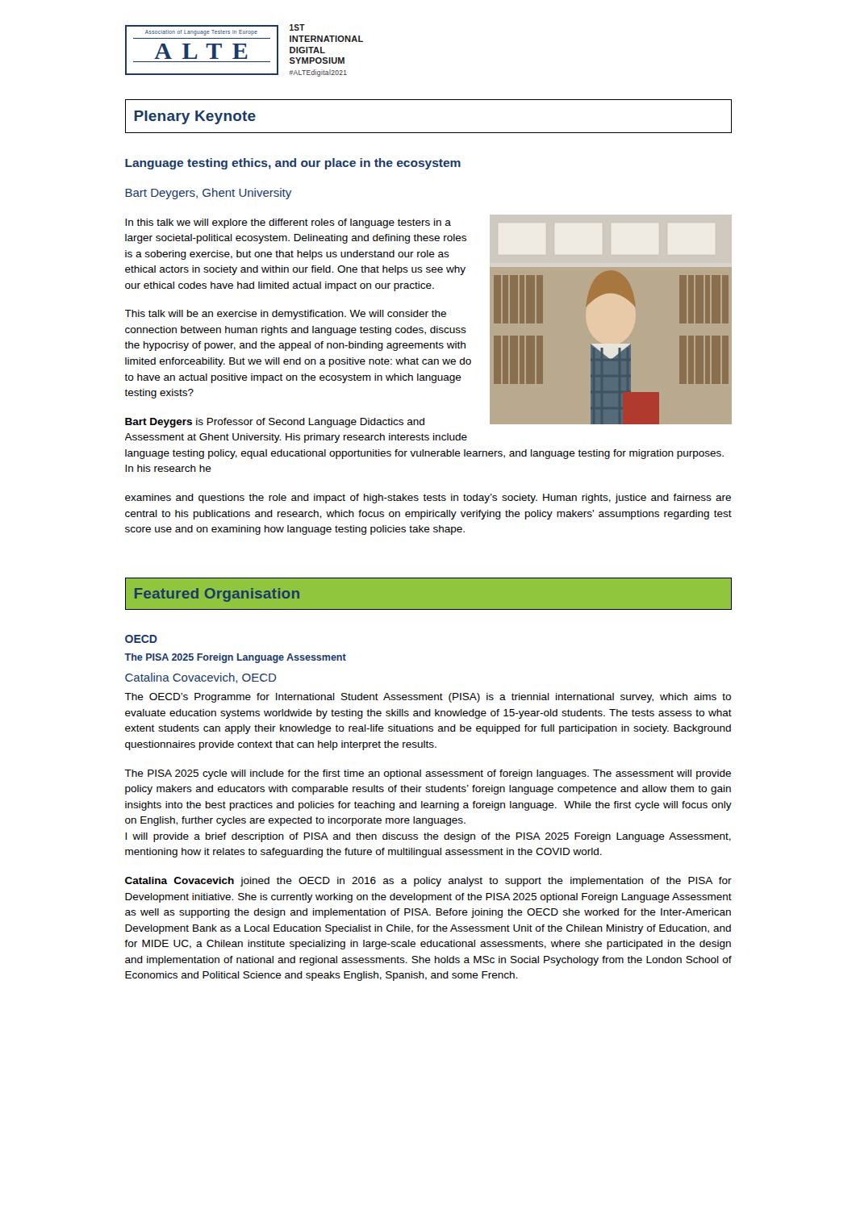Association of Language Testers in Europe ALTE
1ST
INTERNATIONAL
DIGITAL
SYMPOSIUM
#ALTEdigital2021
Plenary Keynote
Language testing ethics, and our place in the ecosystem
Bart Deygers, Ghent University
Bart Deygers
In this talk we will explore the different roles of language testers in a larger societal-political ecosystem. Delineating and defining these roles is a sobering exercise, but one that helps us understand our role as ethical actors in society and within our field. One that helps us see why our ethical codes have had limited actual impact on our practice.
This talk will be an exercise in demystification. We will consider the connection between human rights and language testing codes, discuss the hypocrisy of power, and the appeal of non-binding agreements with limited enforceability. But we will end on a positive note: what can we do to have an actual positive impact on the ecosystem in which language testing exists?
Bart Deygers is Professor of Second Language Didactics and Assessment at Ghent University. His primary research interests include language testing policy, equal educational opportunities for vulnerable learners, and language testing for migration purposes. In his research he
examines and questions the role and impact of high-stakes tests in today’s society. Human rights, justice and fairness are central to his publications and research, which focus on empirically verifying the policy makers' assumptions regarding test score use and on examining how language testing policies take shape.
Featured Organisation
OECD
The PISA 2025 Foreign Language Assessment
Catalina Covacevich, OECD
The OECD’s Programme for International Student Assessment (PISA) is a triennial international survey, which aims to evaluate education systems worldwide by testing the skills and knowledge of 15-year-old students. The tests assess to what extent students can apply their knowledge to real-life situations and be equipped for full participation in society. Background questionnaires provide context that can help interpret the results.
The PISA 2025 cycle will include for the first time an optional assessment of foreign languages. The assessment will provide policy makers and educators with comparable results of their students’ foreign language competence and allow them to gain insights into the best practices and policies for teaching and learning a foreign language. While the first cycle will focus only on English, further cycles are expected to incorporate more languages.
I will provide a brief description of PISA and then discuss the design of the PISA 2025 Foreign Language Assessment, mentioning how it relates to safeguarding the future of multilingual assessment in the COVID world.
Catalina Covacevich joined the OECD in 2016 as a policy analyst to support the implementation of the PISA for Development initiative. She is currently working on the development of the PISA 2025 optional Foreign Language Assessment as well as supporting the design and implementation of PISA. Before joining the OECD she worked for the Inter-American Development Bank as a Local Education Specialist in Chile, for the Assessment Unit of the Chilean Ministry of Education, and for MIDE UC, a Chilean institute specializing in large-scale educational assessments, where she participated in the design and implementation of national and regional assessments. She holds a MSc in Social Psychology from the London School of Economics and Political Science and speaks English, Spanish, and some French.